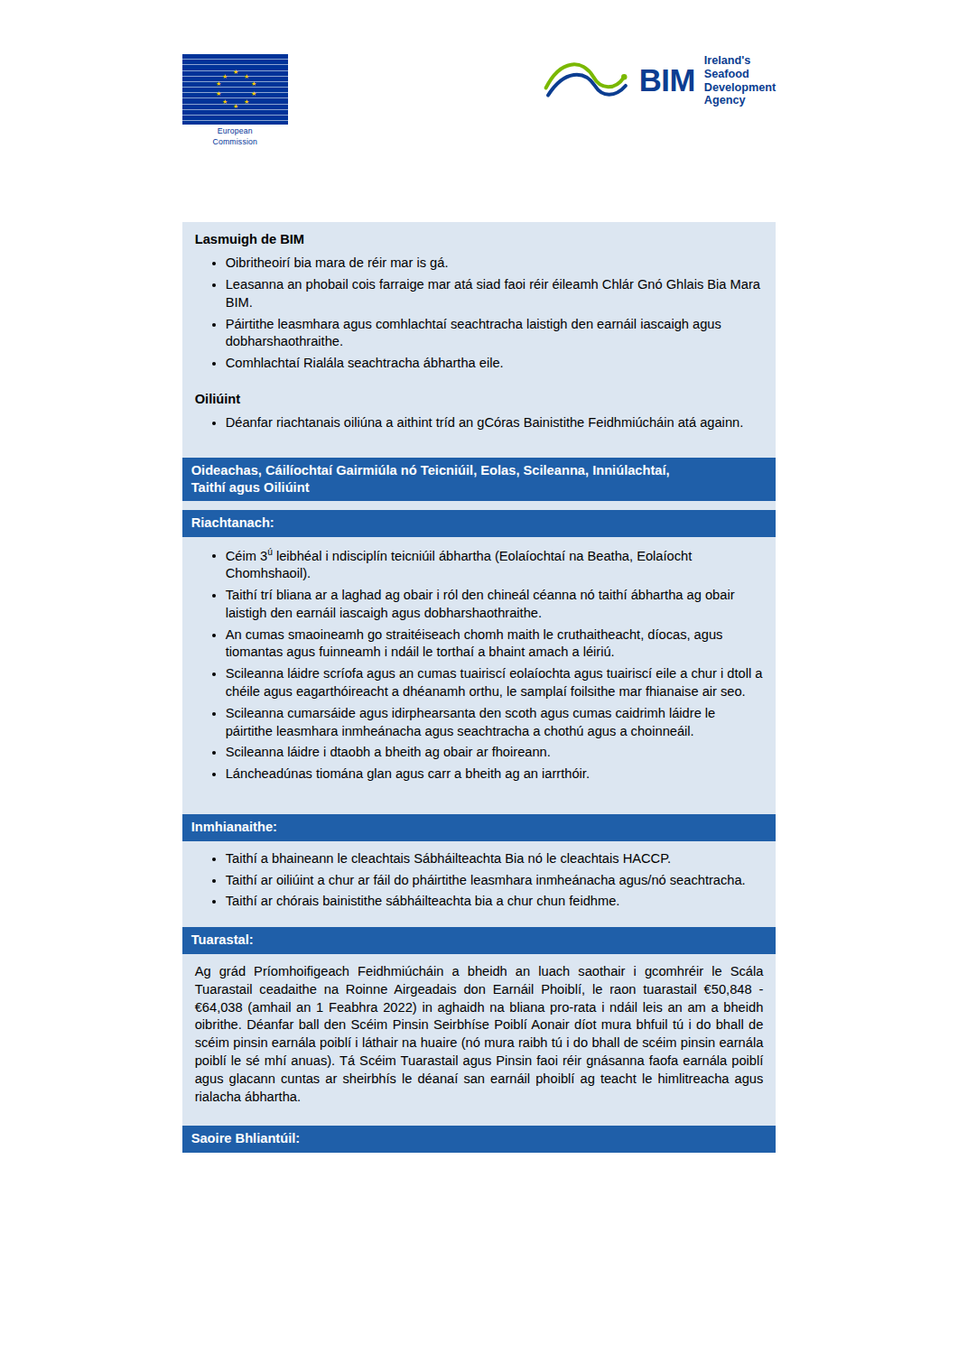★ ★ ★ ★ ★ ★ ★ ★ ★ ★
European
Commission
BIM
Ireland's
Seafood
Development
Agency
Lasmuigh de BIM
Oibritheoirí bia mara de réir mar is gá.
Leasanna an phobail cois farraige mar atá siad faoi réir éileamh Chlár Gnó Ghlais Bia Mara BIM.
Páirtithe leasmhara agus comhlachtaí seachtracha laistigh den earnáil iascaigh agus dobharshaothraithe.
Comhlachtaí Rialála seachtracha ábhartha eile.
Oiliúint
Déanfar riachtanais oiliúna a aithint tríd an gCóras Bainistithe Feidhmiúcháin atá againn.
Oideachas, Cáilíochtaí Gairmiúla nó Teicniúil, Eolas, Scileanna, Inniúlachtaí,
Taithí agus Oiliúint
Riachtanach:
Céim 3ú leibhéal i ndisciplín teicniúil ábhartha (Eolaíochtaí na Beatha, Eolaíocht Chomhshaoil).
Taithí trí bliana ar a laghad ag obair i ról den chineál céanna nó taithí ábhartha ag obair laistigh den earnáil iascaigh agus dobharshaothraithe.
An cumas smaoineamh go straitéiseach chomh maith le cruthaitheacht, díocas, agus tiomantas agus fuinneamh i ndáil le torthaí a bhaint amach a léiriú.
Scileanna láidre scríofa agus an cumas tuairiscí eolaíochta agus tuairiscí eile a chur i dtoll a chéile agus eagarthóireacht a dhéanamh orthu, le samplaí foilsithe mar fhianaise air seo.
Scileanna cumarsáide agus idirphearsanta den scoth agus cumas caidrimh láidre le páirtithe leasmhara inmheánacha agus seachtracha a chothú agus a choinneáil.
Scileanna láidre i dtaobh a bheith ag obair ar fhoireann.
Láncheadúnas tiomána glan agus carr a bheith ag an iarrthóir.
Inmhianaithe:
Taithí a bhaineann le cleachtais Sábháilteachta Bia nó le cleachtais HACCP.
Taithí ar oiliúint a chur ar fáil do pháirtithe leasmhara inmheánacha agus/nó seachtracha.
Taithí ar chórais bainistithe sábháilteachta bia a chur chun feidhme.
Tuarastal:
Ag grád Príomhoifigeach Feidhmiúcháin a bheidh an luach saothair i gcomhréir le Scála Tuarastail ceadaithe na Roinne Airgeadais don Earnáil Phoiblí, le raon tuarastail €50,848 - €64,038 (amhail an 1 Feabhra 2022) in aghaidh na bliana pro-rata i ndáil leis an am a bheidh oibrithe. Déanfar ball den Scéim Pinsin Seirbhíse Poiblí Aonair díot mura bhfuil tú i do bhall de scéim pinsin earnála poiblí i láthair na huaire (nó mura raibh tú i do bhall de scéim pinsin earnála poiblí le sé mhí anuas). Tá Scéim Tuarastail agus Pinsin faoi réir gnásanna faofa earnála poiblí agus glacann cuntas ar sheirbhís le déanaí san earnáil phoiblí ag teacht le himlitreacha agus rialacha ábhartha.
Saoire Bhliantúil: